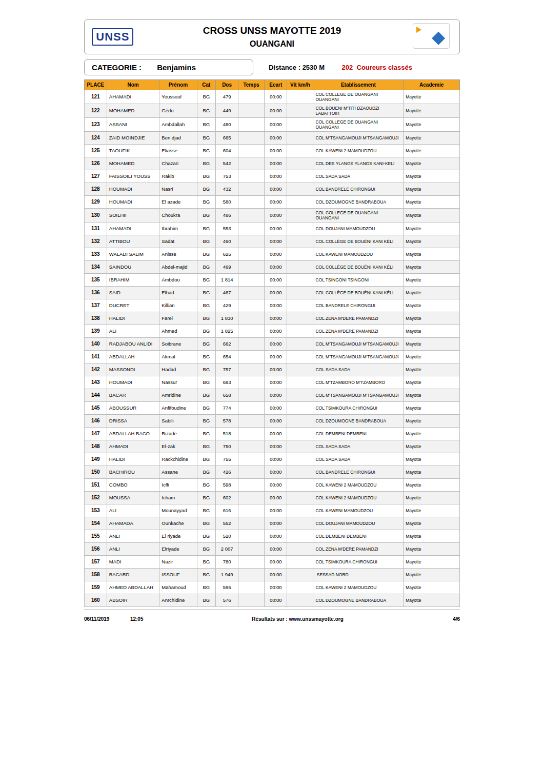UNSS
CROSS UNSS MAYOTTE 2019
OUANGANI
CATEGORIE : Benjamins
Distance : 2530 M 202 Coureurs classés
| PLACE | Nom | Prénom | Cat | Dos | Temps | Ecart | Vit km/h | Etablissement | Academie |
| --- | --- | --- | --- | --- | --- | --- | --- | --- | --- |
| 121 | AHAMADI | Youssouf | BG | 479 | | 00:00 | | COL COLLEGE DE OUANGANI OUANGANI | Mayotte |
| 122 | MOHAMED | Gédo | BG | 449 | | 00:00 | | COL BOUENI M'TITI DZAOUDZI LABATTOIR | Mayotte |
| 123 | ASSANI | Ambdallah | BG | 480 | | 00:00 | | COL COLLEGE DE OUANGANI OUANGANI | Mayotte |
| 124 | ZAID MOINDJIE | Ben djad | BG | 665 | | 00:00 | | COL M'TSANGAMOUJI M'TSANGAMOUJI | Mayotte |
| 125 | TAOUFIK | Eliasse | BG | 604 | | 00:00 | | COL KAWENI 2 MAMOUDZOU | Mayotte |
| 126 | MOHAMED | Chazari | BG | 542 | | 00:00 | | COL DES YLANGS YLANGS KANI-KELI | Mayotte |
| 127 | FAISSOILI YOUSS | Rakib | BG | 753 | | 00:00 | | COL SADA SADA | Mayotte |
| 128 | HOUMADI | Nasri | BG | 432 | | 00:00 | | COL BANDRELE CHIRONGUI | Mayotte |
| 129 | HOUMADI | El azade | BG | 580 | | 00:00 | | COL DZOUMOGNE BANDRABOUA | Mayotte |
| 130 | SOILHII | Choukra | BG | 486 | | 00:00 | | COL COLLEGE DE OUANGANI OUANGANI | Mayotte |
| 131 | AHAMADI | Ibrahim | BG | 553 | | 00:00 | | COL DOUJANI MAMOUDZOU | Mayotte |
| 132 | ATTIBOU | Sadat | BG | 460 | | 00:00 | | COL COLLÈGE DE BOUÉNI KANI KÉLI | Mayotte |
| 133 | WALADI SALIM | Anisse | BG | 625 | | 00:00 | | COL KAWENI MAMOUDZOU | Mayotte |
| 134 | SAINDOU | Abdel-majid | BG | 469 | | 00:00 | | COL COLLÈGE DE BOUÉNI KANI KÉLI | Mayotte |
| 135 | IBRAHIM | Ambdou | BG | 1 814 | | 00:00 | | COL TSINGONI TSINGONI | Mayotte |
| 136 | SAID | Elhad | BG | 467 | | 00:00 | | COL COLLÈGE DE BOUÉNI KANI KÉLI | Mayotte |
| 137 | DUCRET | Killian | BG | 429 | | 00:00 | | COL BANDRELE CHIRONGUI | Mayotte |
| 138 | HALIDI | Farel | BG | 1 830 | | 00:00 | | COL ZENA M'DERE PAMANDZI | Mayotte |
| 139 | ALI | Ahmed | BG | 1 825 | | 00:00 | | COL ZENA M'DERE PAMANDZI | Mayotte |
| 140 | RADJABOU ANLIDI | Soibrane | BG | 662 | | 00:00 | | COL M'TSANGAMOUJI M'TSANGAMOUJI | Mayotte |
| 141 | ABDALLAH | Akmal | BG | 654 | | 00:00 | | COL M'TSANGAMOUJI M'TSANGAMOUJI | Mayotte |
| 142 | MASSONDI | Hadad | BG | 757 | | 00:00 | | COL SADA SADA | Mayotte |
| 143 | HOUMADI | Nassur | BG | 683 | | 00:00 | | COL M'TZAMBORO M'TZAMBORO | Mayotte |
| 144 | BACAR | Amridine | BG | 658 | | 00:00 | | COL M'TSANGAMOUJI M'TSANGAMOUJI | Mayotte |
| 145 | ABOUSSUR | Anfifoudine | BG | 774 | | 00:00 | | COL TSIMKOURA CHIRONGUI | Mayotte |
| 146 | DRISSA | Sabili | BG | 578 | | 00:00 | | COL DZOUMOGNE BANDRABOUA | Mayotte |
| 147 | ABDALLAH BACO | Rizade | BG | 518 | | 00:00 | | COL DEMBENI DEMBENI | Mayotte |
| 148 | AHMADI | El-zak | BG | 750 | | 00:00 | | COL SADA SADA | Mayotte |
| 149 | HALIDI | Rackchidine | BG | 755 | | 00:00 | | COL SADA SADA | Mayotte |
| 150 | BACHIROU | Assane | BG | 426 | | 00:00 | | COL BANDRELE CHIRONGUI | Mayotte |
| 151 | COMBO | Icffi | BG | 598 | | 00:00 | | COL KAWENI 2 MAMOUDZOU | Mayotte |
| 152 | MOUSSA | Icham | BG | 602 | | 00:00 | | COL KAWENI 2 MAMOUDZOU | Mayotte |
| 153 | ALI | Mounayyad | BG | 616 | | 00:00 | | COL KAWENI MAMOUDZOU | Mayotte |
| 154 | AHAMADA | Ounkache | BG | 552 | | 00:00 | | COL DOUJANI MAMOUDZOU | Mayotte |
| 155 | ANLI | El riyade | BG | 520 | | 00:00 | | COL DEMBENI DEMBENI | Mayotte |
| 156 | ANLI | Elriyade | BG | 2 007 | | 00:00 | | COL ZENA M'DERE PAMANDZI | Mayotte |
| 157 | MADI | Nazir | BG | 780 | | 00:00 | | COL TSIMKOURA CHIRONGUI | Mayotte |
| 158 | BACARD | ISSOUF | BG | 1 949 | | 00:00 | | SESSAD NORD | Mayotte |
| 159 | AHMED ABDALLAH | Mahamoud | BG | 595 | | 00:00 | | COL KAWENI 2 MAMOUDZOU | Mayotte |
| 160 | ABSOIR | Anrchidine | BG | 576 | | 00:00 | | COL DZOUMOGNE BANDRABOUA | Mayotte |
06/11/2019
12:05
Résultats sur : www.unssmayotte.org
4/6